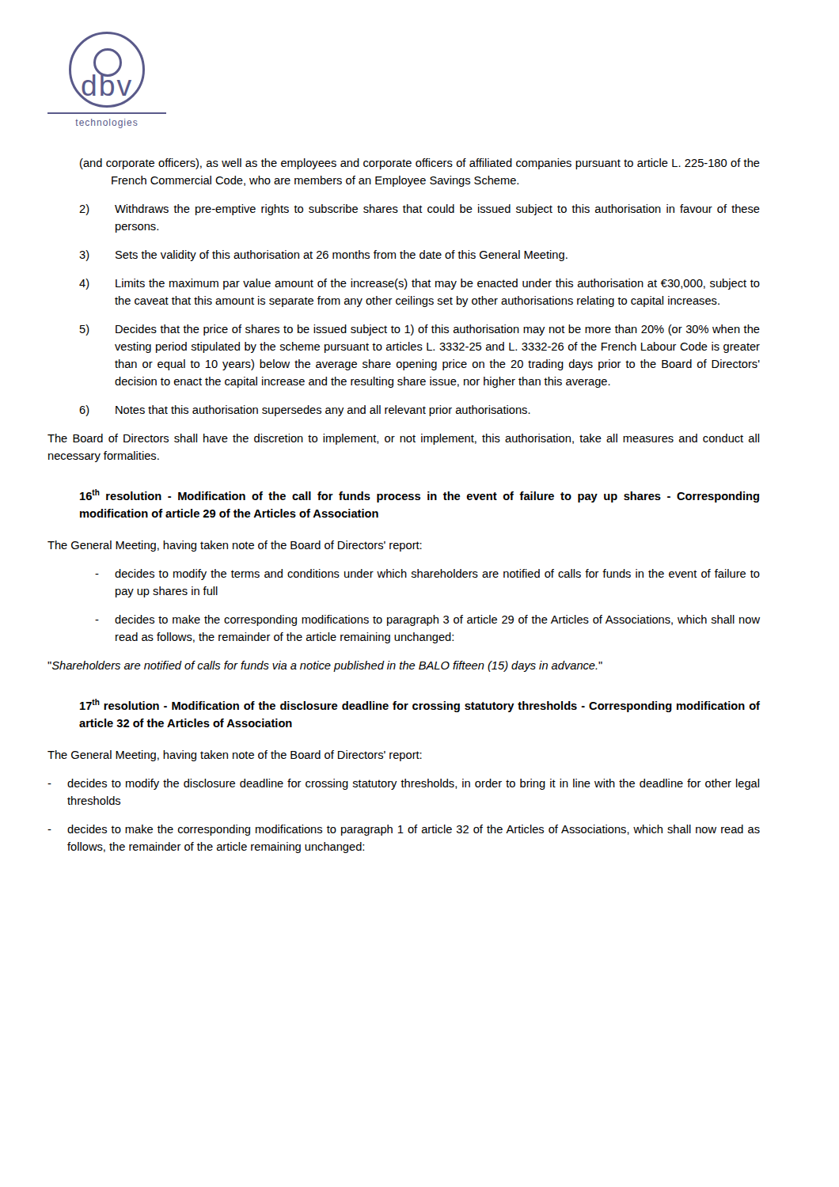dbv
technologies
(and corporate officers), as well as the employees and corporate officers of affiliated companies pursuant to article L. 225-180 of the French Commercial Code, who are members of an Employee Savings Scheme.
2)
Withdraws the pre-emptive rights to subscribe shares that could be issued subject to this authorisation in favour of these persons.
3)
Sets the validity of this authorisation at 26 months from the date of this General Meeting.
4)
Limits the maximum par value amount of the increase(s) that may be enacted under this authorisation at €30,000, subject to the caveat that this amount is separate from any other ceilings set by other authorisations relating to capital increases.
5)
Decides that the price of shares to be issued subject to 1) of this authorisation may not be more than 20% (or 30% when the vesting period stipulated by the scheme pursuant to articles L. 3332-25 and L. 3332-26 of the French Labour Code is greater than or equal to 10 years) below the average share opening price on the 20 trading days prior to the Board of Directors' decision to enact the capital increase and the resulting share issue, nor higher than this average.
6)
Notes that this authorisation supersedes any and all relevant prior authorisations.
The Board of Directors shall have the discretion to implement, or not implement, this authorisation, take all measures and conduct all necessary formalities.
16th resolution - Modification of the call for funds process in the event of failure to pay up shares - Corresponding modification of article 29 of the Articles of Association
The General Meeting, having taken note of the Board of Directors' report:
-
decides to modify the terms and conditions under which shareholders are notified of calls for funds in the event of failure to pay up shares in full
-
decides to make the corresponding modifications to paragraph 3 of article 29 of the Articles of Associations, which shall now read as follows, the remainder of the article remaining unchanged:
"Shareholders are notified of calls for funds via a notice published in the BALO fifteen (15) days in advance."
17th resolution - Modification of the disclosure deadline for crossing statutory thresholds - Corresponding modification of article 32 of the Articles of Association
The General Meeting, having taken note of the Board of Directors' report:
-
decides to modify the disclosure deadline for crossing statutory thresholds, in order to bring it in line with the deadline for other legal thresholds
-
decides to make the corresponding modifications to paragraph 1 of article 32 of the Articles of Associations, which shall now read as follows, the remainder of the article remaining unchanged: